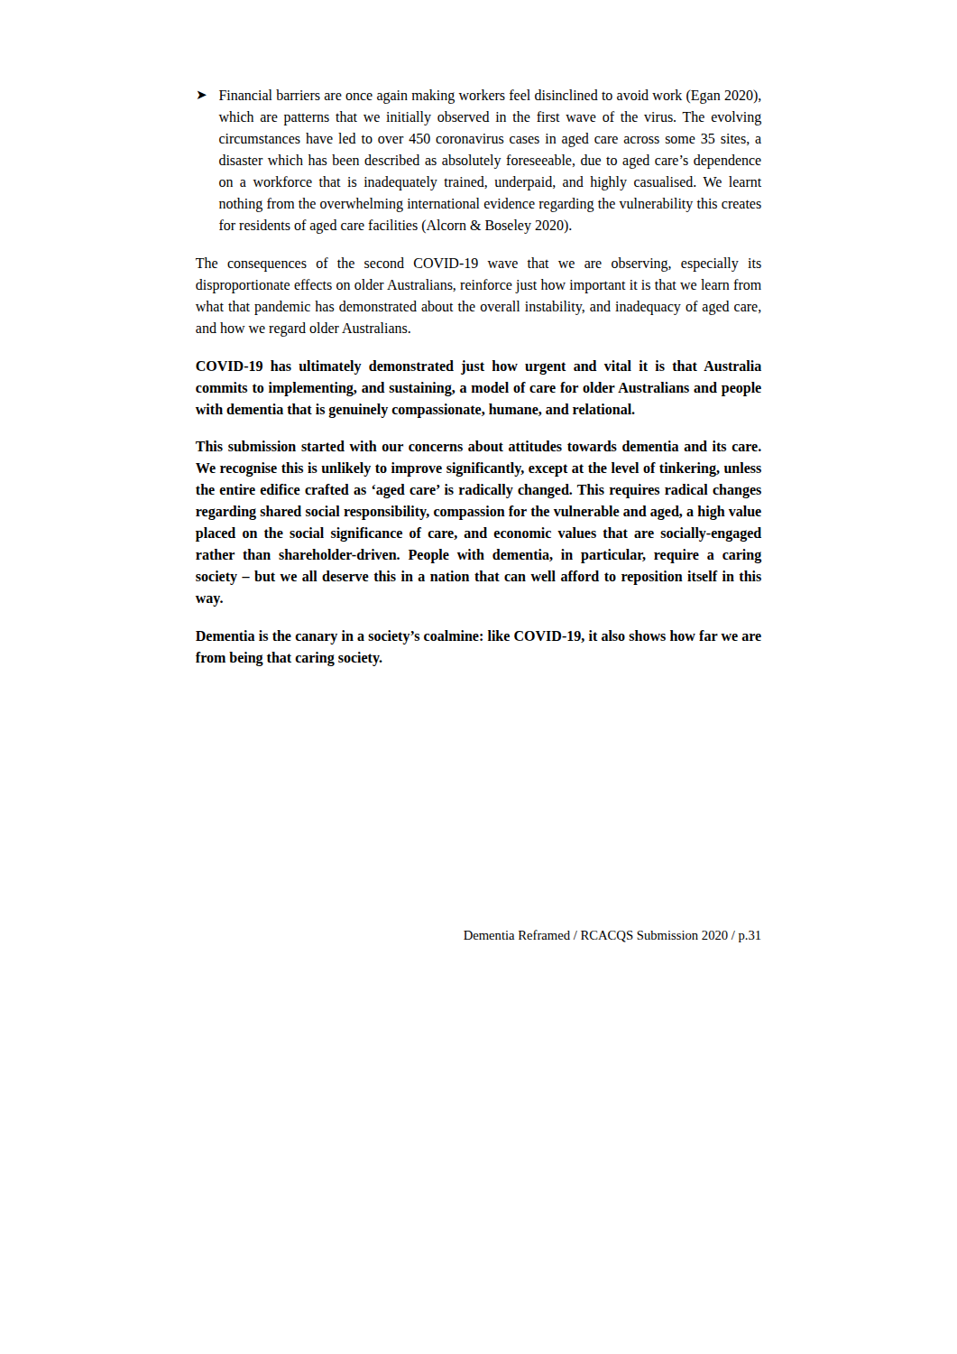Financial barriers are once again making workers feel disinclined to avoid work (Egan 2020), which are patterns that we initially observed in the first wave of the virus. The evolving circumstances have led to over 450 coronavirus cases in aged care across some 35 sites, a disaster which has been described as absolutely foreseeable, due to aged care’s dependence on a workforce that is inadequately trained, underpaid, and highly casualised. We learnt nothing from the overwhelming international evidence regarding the vulnerability this creates for residents of aged care facilities (Alcorn & Boseley 2020).
The consequences of the second COVID-19 wave that we are observing, especially its disproportionate effects on older Australians, reinforce just how important it is that we learn from what that pandemic has demonstrated about the overall instability, and inadequacy of aged care, and how we regard older Australians.
COVID-19 has ultimately demonstrated just how urgent and vital it is that Australia commits to implementing, and sustaining, a model of care for older Australians and people with dementia that is genuinely compassionate, humane, and relational.
This submission started with our concerns about attitudes towards dementia and its care. We recognise this is unlikely to improve significantly, except at the level of tinkering, unless the entire edifice crafted as ‘aged care’ is radically changed. This requires radical changes regarding shared social responsibility, compassion for the vulnerable and aged, a high value placed on the social significance of care, and economic values that are socially-engaged rather than shareholder-driven. People with dementia, in particular, require a caring society – but we all deserve this in a nation that can well afford to reposition itself in this way.
Dementia is the canary in a society’s coalmine: like COVID-19, it also shows how far we are from being that caring society.
Dementia Reframed / RCACQS Submission 2020 / p.31